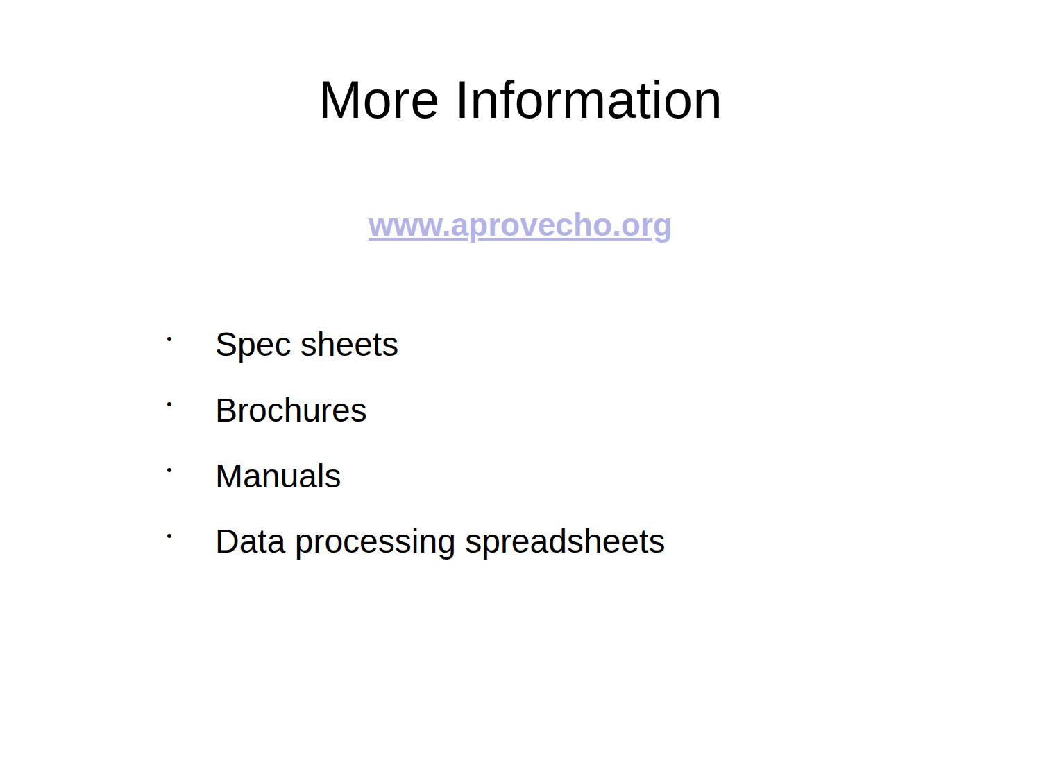More Information
www.aprovecho.org
Spec sheets
Brochures
Manuals
Data processing spreadsheets